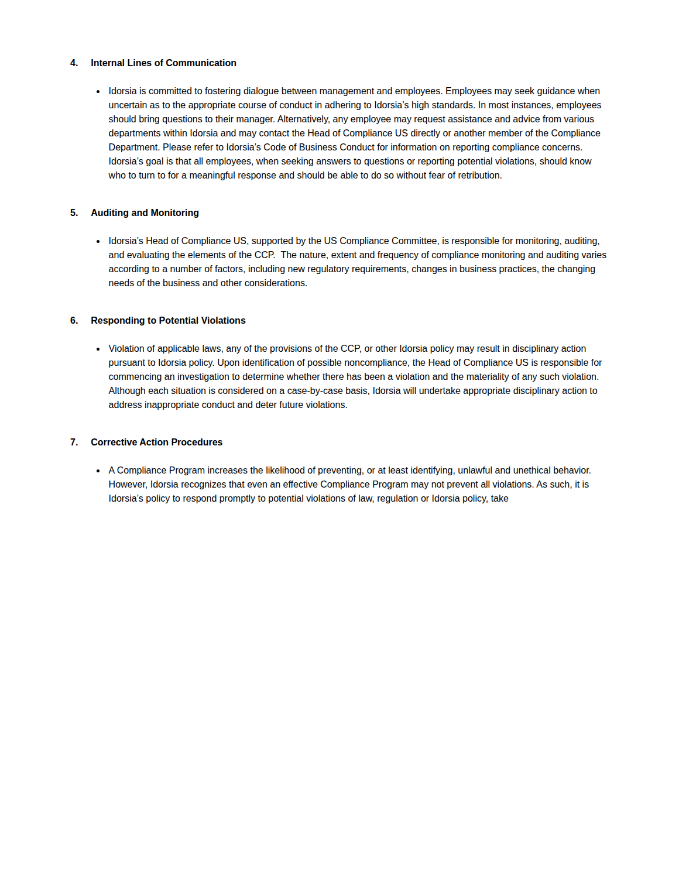Internal Lines of Communication
Idorsia is committed to fostering dialogue between management and employees. Employees may seek guidance when uncertain as to the appropriate course of conduct in adhering to Idorsia’s high standards. In most instances, employees should bring questions to their manager. Alternatively, any employee may request assistance and advice from various departments within Idorsia and may contact the Head of Compliance US directly or another member of the Compliance Department. Please refer to Idorsia’s Code of Business Conduct for information on reporting compliance concerns. Idorsia’s goal is that all employees, when seeking answers to questions or reporting potential violations, should know who to turn to for a meaningful response and should be able to do so without fear of retribution.
Auditing and Monitoring
Idorsia’s Head of Compliance US, supported by the US Compliance Committee, is responsible for monitoring, auditing, and evaluating the elements of the CCP. The nature, extent and frequency of compliance monitoring and auditing varies according to a number of factors, including new regulatory requirements, changes in business practices, the changing needs of the business and other considerations.
Responding to Potential Violations
Violation of applicable laws, any of the provisions of the CCP, or other Idorsia policy may result in disciplinary action pursuant to Idorsia policy. Upon identification of possible noncompliance, the Head of Compliance US is responsible for commencing an investigation to determine whether there has been a violation and the materiality of any such violation. Although each situation is considered on a case-by-case basis, Idorsia will undertake appropriate disciplinary action to address inappropriate conduct and deter future violations.
Corrective Action Procedures
A Compliance Program increases the likelihood of preventing, or at least identifying, unlawful and unethical behavior. However, Idorsia recognizes that even an effective Compliance Program may not prevent all violations. As such, it is Idorsia’s policy to respond promptly to potential violations of law, regulation or Idorsia policy, take